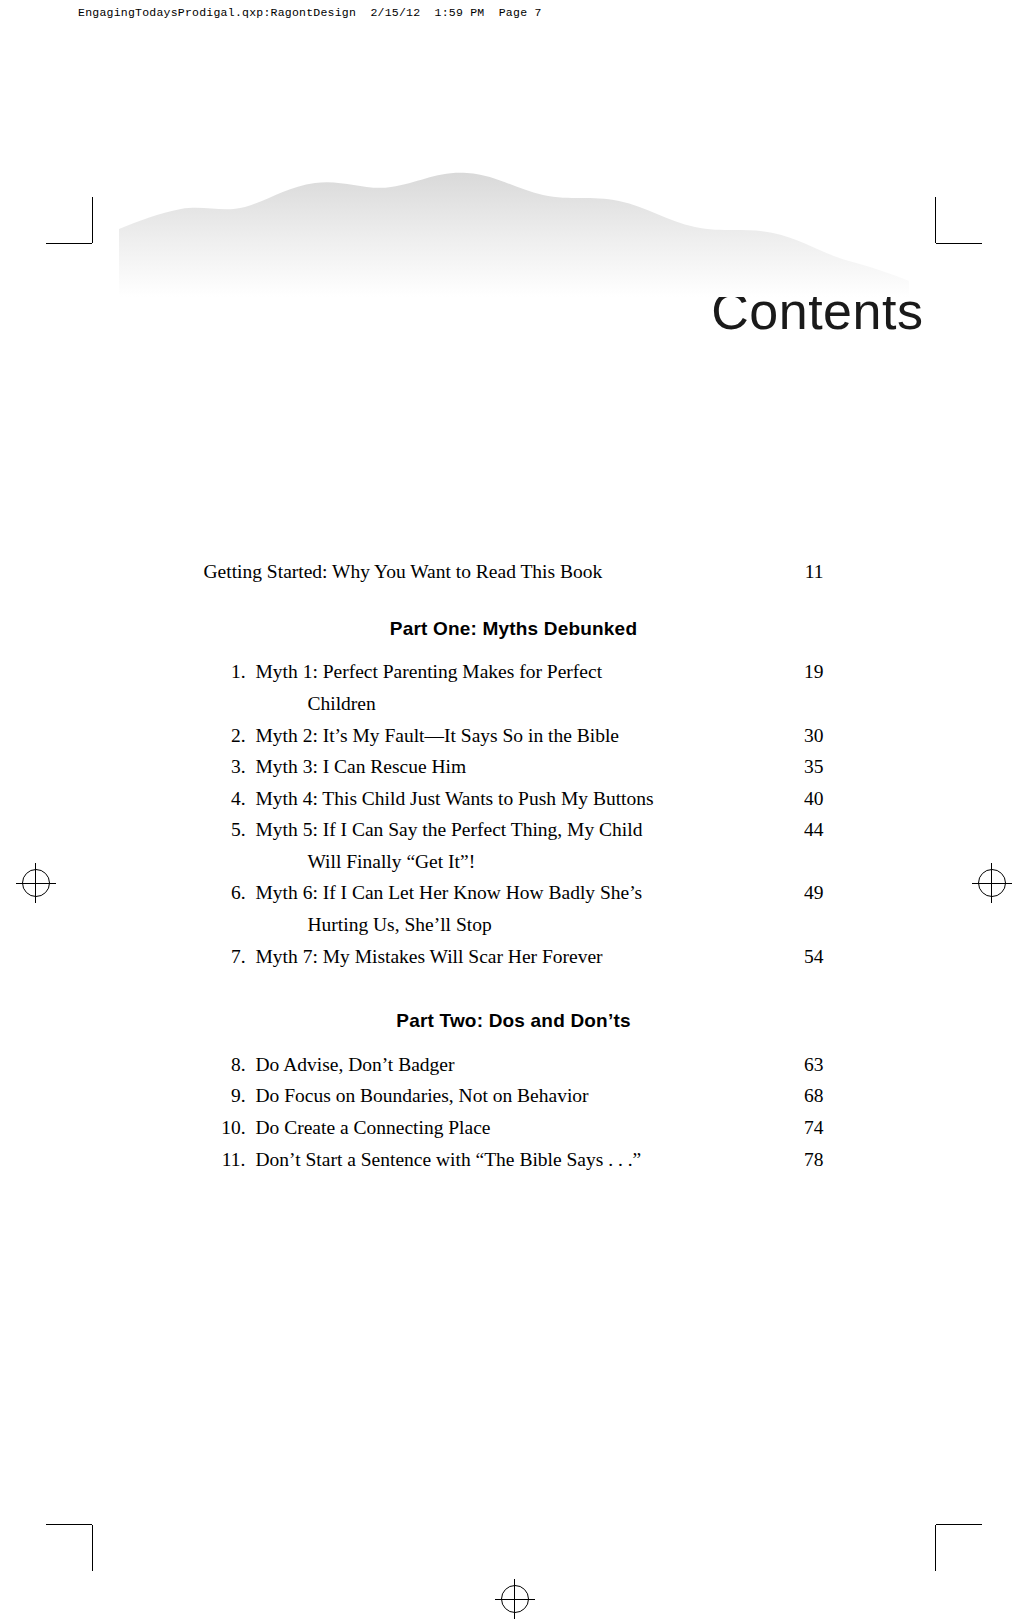EngagingTodaysProdigal.qxp:RagontDesign 2/15/12 1:59 PM Page 7
Contents
Getting Started: Why You Want to Read This Book 11
Part One: Myths Debunked
1. Myth 1: Perfect Parenting Makes for PerfectChildren 19
2. Myth 2: It’s My Fault—It Says So in the Bible 30
3. Myth 3: I Can Rescue Him 35
4. Myth 4: This Child Just Wants to Push My Buttons 40
5. Myth 5: If I Can Say the Perfect Thing, My ChildWill Finally “Get It”! 44
6. Myth 6: If I Can Let Her Know How Badly She’sHurting Us, She’ll Stop 49
7. Myth 7: My Mistakes Will Scar Her Forever 54
Part Two: Dos and Don’ts
8. Do Advise, Don’t Badger 63
9. Do Focus on Boundaries, Not on Behavior 68
10. Do Create a Connecting Place 74
11. Don’t Start a Sentence with “The Bible Says . . .” 78